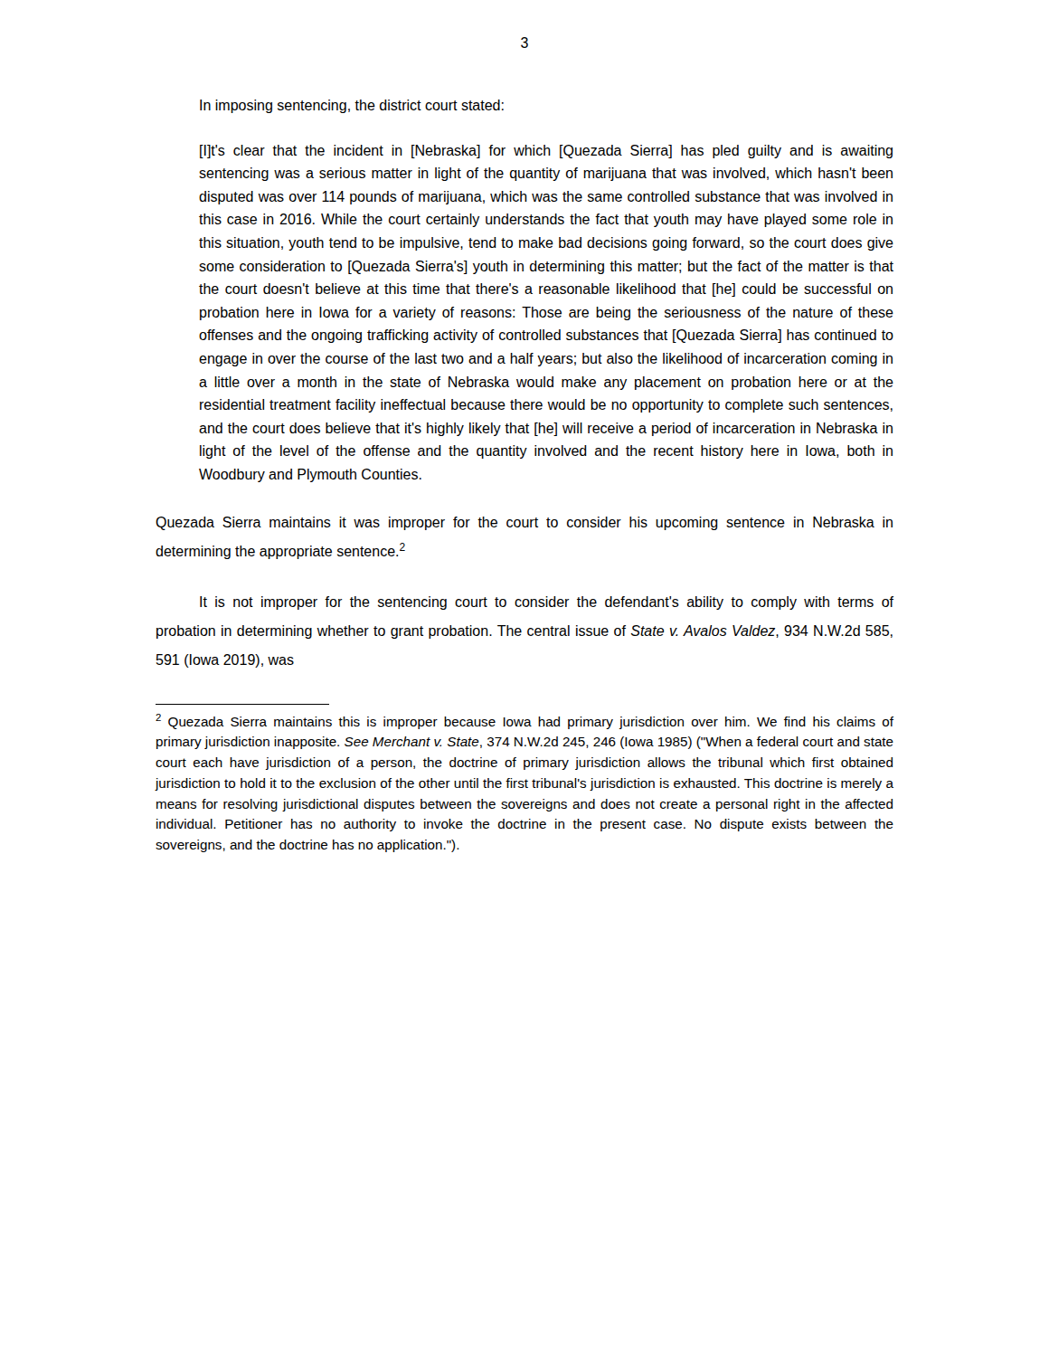3
In imposing sentencing, the district court stated:
[I]t's clear that the incident in [Nebraska] for which [Quezada Sierra] has pled guilty and is awaiting sentencing was a serious matter in light of the quantity of marijuana that was involved, which hasn't been disputed was over 114 pounds of marijuana, which was the same controlled substance that was involved in this case in 2016. While the court certainly understands the fact that youth may have played some role in this situation, youth tend to be impulsive, tend to make bad decisions going forward, so the court does give some consideration to [Quezada Sierra's] youth in determining this matter; but the fact of the matter is that the court doesn't believe at this time that there's a reasonable likelihood that [he] could be successful on probation here in Iowa for a variety of reasons: Those are being the seriousness of the nature of these offenses and the ongoing trafficking activity of controlled substances that [Quezada Sierra] has continued to engage in over the course of the last two and a half years; but also the likelihood of incarceration coming in a little over a month in the state of Nebraska would make any placement on probation here or at the residential treatment facility ineffectual because there would be no opportunity to complete such sentences, and the court does believe that it's highly likely that [he] will receive a period of incarceration in Nebraska in light of the level of the offense and the quantity involved and the recent history here in Iowa, both in Woodbury and Plymouth Counties.
Quezada Sierra maintains it was improper for the court to consider his upcoming sentence in Nebraska in determining the appropriate sentence.2
It is not improper for the sentencing court to consider the defendant's ability to comply with terms of probation in determining whether to grant probation. The central issue of State v. Avalos Valdez, 934 N.W.2d 585, 591 (Iowa 2019), was
2 Quezada Sierra maintains this is improper because Iowa had primary jurisdiction over him. We find his claims of primary jurisdiction inapposite. See Merchant v. State, 374 N.W.2d 245, 246 (Iowa 1985) ("When a federal court and state court each have jurisdiction of a person, the doctrine of primary jurisdiction allows the tribunal which first obtained jurisdiction to hold it to the exclusion of the other until the first tribunal's jurisdiction is exhausted. This doctrine is merely a means for resolving jurisdictional disputes between the sovereigns and does not create a personal right in the affected individual. Petitioner has no authority to invoke the doctrine in the present case. No dispute exists between the sovereigns, and the doctrine has no application.").